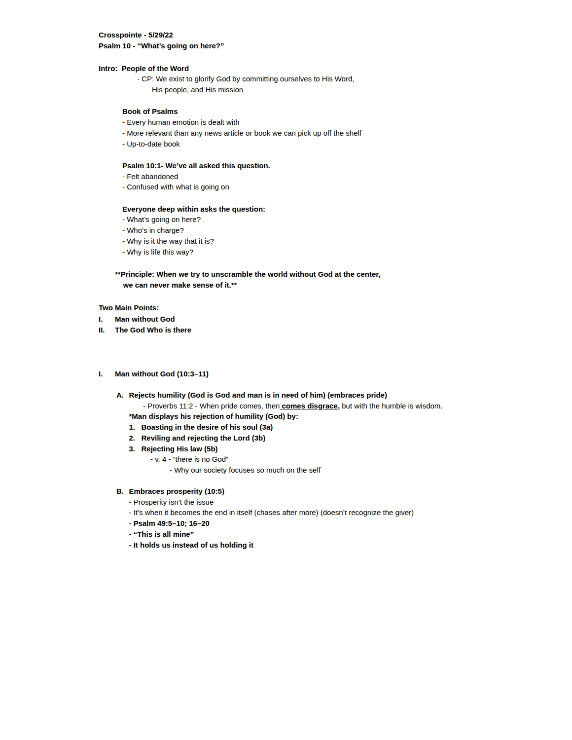Crosspointe - 5/29/22
Psalm 10 - “What’s going on here?”
Intro: People of the Word
- CP: We exist to glorify God by committing ourselves to His Word,
His people, and His mission
Book of Psalms
- Every human emotion is dealt with
- More relevant than any news article or book we can pick up off the shelf
- Up-to-date book
Psalm 10:1- We’ve all asked this question.
- Felt abandoned
- Confused with what is going on
Everyone deep within asks the question:
- What’s going on here?
- Who’s in charge?
- Why is it the way that it is?
- Why is life this way?
**Principle: When we try to unscramble the world without God at the center,
we can never make sense of it.**
Two Main Points:
I. Man without God
II. The God Who is there
I. Man without God (10:3–11)
A. Rejects humility (God is God and man is in need of him) (embraces pride)
- Proverbs 11:2 - When pride comes, then comes disgrace, but with the humble is wisdom.
*Man displays his rejection of humility (God) by:
1. Boasting in the desire of his soul (3a)
2. Reviling and rejecting the Lord (3b)
3. Rejecting His law (5b)
- v. 4 - “there is no God”
- Why our society focuses so much on the self
B. Embraces prosperity (10:5)
- Prosperity isn’t the issue
- It’s when it becomes the end in itself (chases after more) (doesn’t recognize the giver)
- Psalm 49:5–10; 16–20
- “This is all mine”
- It holds us instead of us holding it